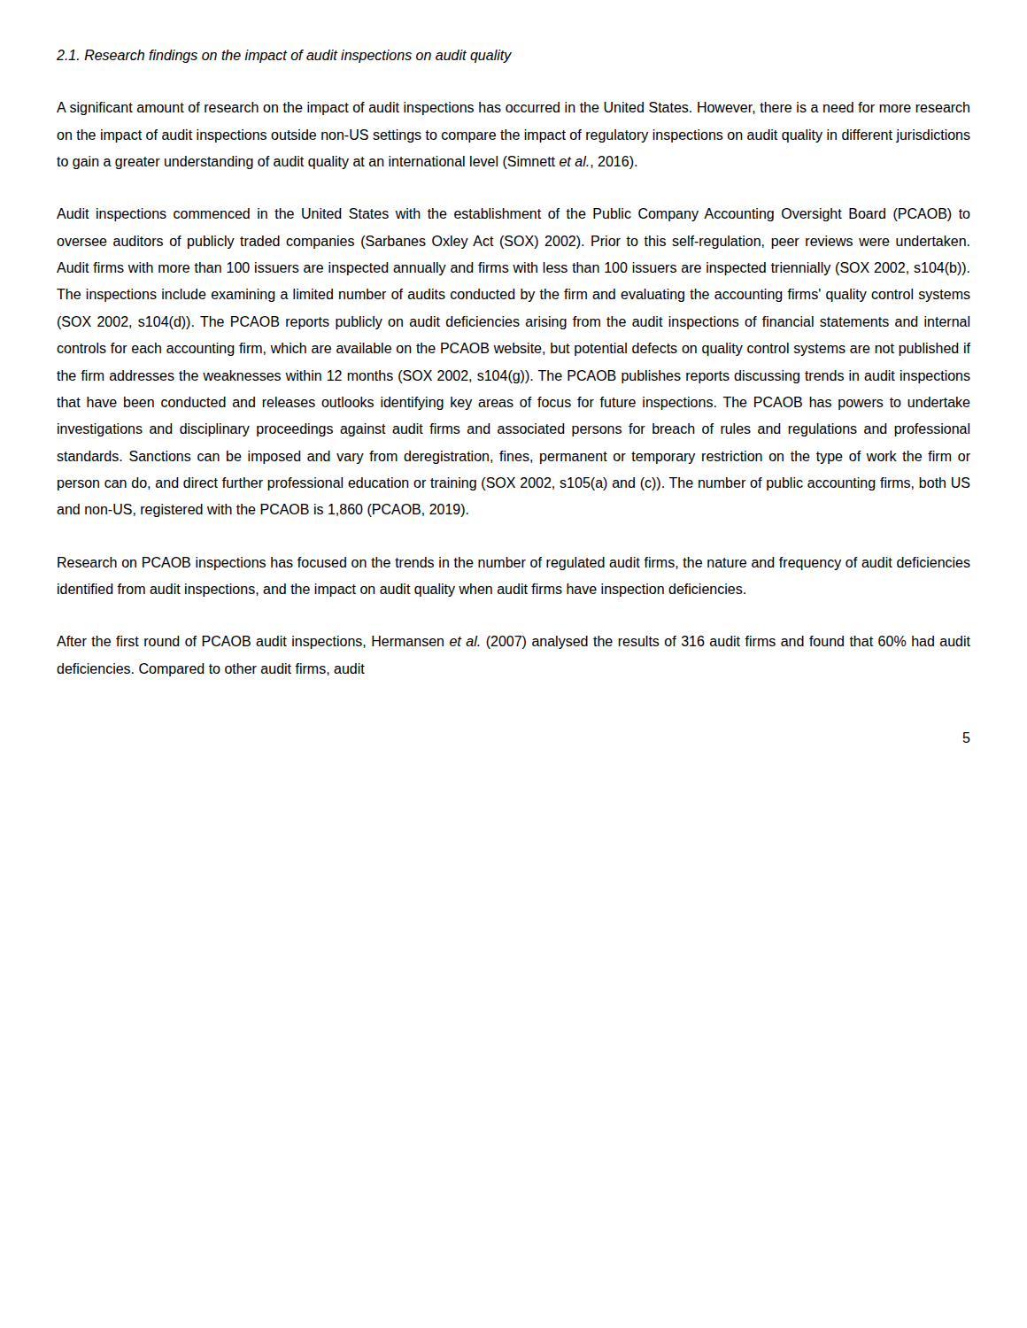2.1. Research findings on the impact of audit inspections on audit quality
A significant amount of research on the impact of audit inspections has occurred in the United States. However, there is a need for more research on the impact of audit inspections outside non-US settings to compare the impact of regulatory inspections on audit quality in different jurisdictions to gain a greater understanding of audit quality at an international level (Simnett et al., 2016).
Audit inspections commenced in the United States with the establishment of the Public Company Accounting Oversight Board (PCAOB) to oversee auditors of publicly traded companies (Sarbanes Oxley Act (SOX) 2002). Prior to this self-regulation, peer reviews were undertaken. Audit firms with more than 100 issuers are inspected annually and firms with less than 100 issuers are inspected triennially (SOX 2002, s104(b)). The inspections include examining a limited number of audits conducted by the firm and evaluating the accounting firms' quality control systems (SOX 2002, s104(d)). The PCAOB reports publicly on audit deficiencies arising from the audit inspections of financial statements and internal controls for each accounting firm, which are available on the PCAOB website, but potential defects on quality control systems are not published if the firm addresses the weaknesses within 12 months (SOX 2002, s104(g)). The PCAOB publishes reports discussing trends in audit inspections that have been conducted and releases outlooks identifying key areas of focus for future inspections. The PCAOB has powers to undertake investigations and disciplinary proceedings against audit firms and associated persons for breach of rules and regulations and professional standards. Sanctions can be imposed and vary from deregistration, fines, permanent or temporary restriction on the type of work the firm or person can do, and direct further professional education or training (SOX 2002, s105(a) and (c)). The number of public accounting firms, both US and non-US, registered with the PCAOB is 1,860 (PCAOB, 2019).
Research on PCAOB inspections has focused on the trends in the number of regulated audit firms, the nature and frequency of audit deficiencies identified from audit inspections, and the impact on audit quality when audit firms have inspection deficiencies.
After the first round of PCAOB audit inspections, Hermansen et al. (2007) analysed the results of 316 audit firms and found that 60% had audit deficiencies. Compared to other audit firms, audit
5